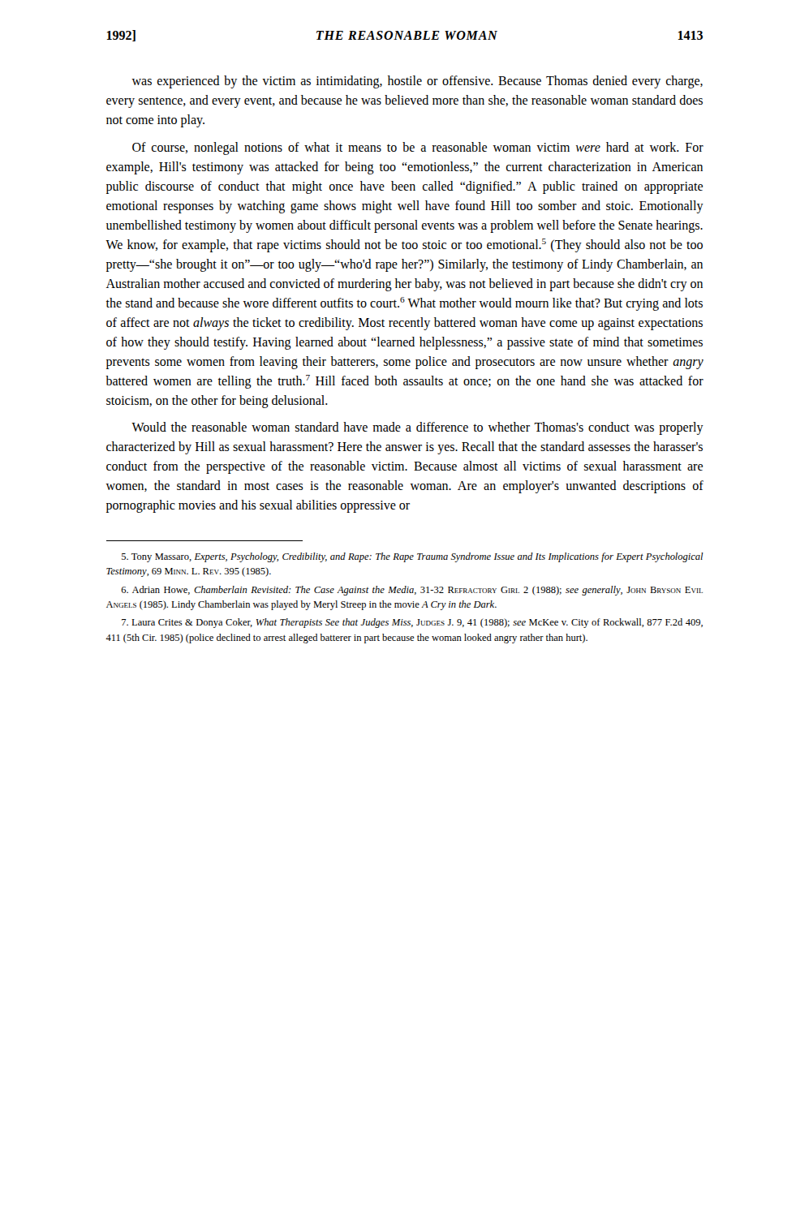1992] THE REASONABLE WOMAN 1413
was experienced by the victim as intimidating, hostile or offensive. Because Thomas denied every charge, every sentence, and every event, and because he was believed more than she, the reasonable woman standard does not come into play.
Of course, nonlegal notions of what it means to be a reasonable woman victim were hard at work. For example, Hill's testimony was attacked for being too “emotionless,” the current characterization in American public discourse of conduct that might once have been called “dignified.” A public trained on appropriate emotional responses by watching game shows might well have found Hill too somber and stoic. Emotionally unembellished testimony by women about difficult personal events was a problem well before the Senate hearings. We know, for example, that rape victims should not be too stoic or too emotional.5 (They should also not be too pretty—“she brought it on”—or too ugly—“who'd rape her?”) Similarly, the testimony of Lindy Chamberlain, an Australian mother accused and convicted of murdering her baby, was not believed in part because she didn't cry on the stand and because she wore different outfits to court.6 What mother would mourn like that? But crying and lots of affect are not always the ticket to credibility. Most recently battered woman have come up against expectations of how they should testify. Having learned about “learned helplessness,” a passive state of mind that sometimes prevents some women from leaving their batterers, some police and prosecutors are now unsure whether angry battered women are telling the truth.7 Hill faced both assaults at once; on the one hand she was attacked for stoicism, on the other for being delusional.
Would the reasonable woman standard have made a difference to whether Thomas's conduct was properly characterized by Hill as sexual harassment? Here the answer is yes. Recall that the standard assesses the harasser's conduct from the perspective of the reasonable victim. Because almost all victims of sexual harassment are women, the standard in most cases is the reasonable woman. Are an employer's unwanted descriptions of pornographic movies and his sexual abilities oppressive or
5. Tony Massaro, Experts, Psychology, Credibility, and Rape: The Rape Trauma Syndrome Issue and Its Implications for Expert Psychological Testimony, 69 Minn. L. Rev. 395 (1985).
6. Adrian Howe, Chamberlain Revisited: The Case Against the Media, 31-32 Refractory Girl 2 (1988); see generally, John Bryson Evil Angels (1985). Lindy Chamberlain was played by Meryl Streep in the movie A Cry in the Dark.
7. Laura Crites & Donya Coker, What Therapists See that Judges Miss, Judges J. 9, 41 (1988); see McKee v. City of Rockwall, 877 F.2d 409, 411 (5th Cir. 1985) (police declined to arrest alleged batterer in part because the woman looked angry rather than hurt).